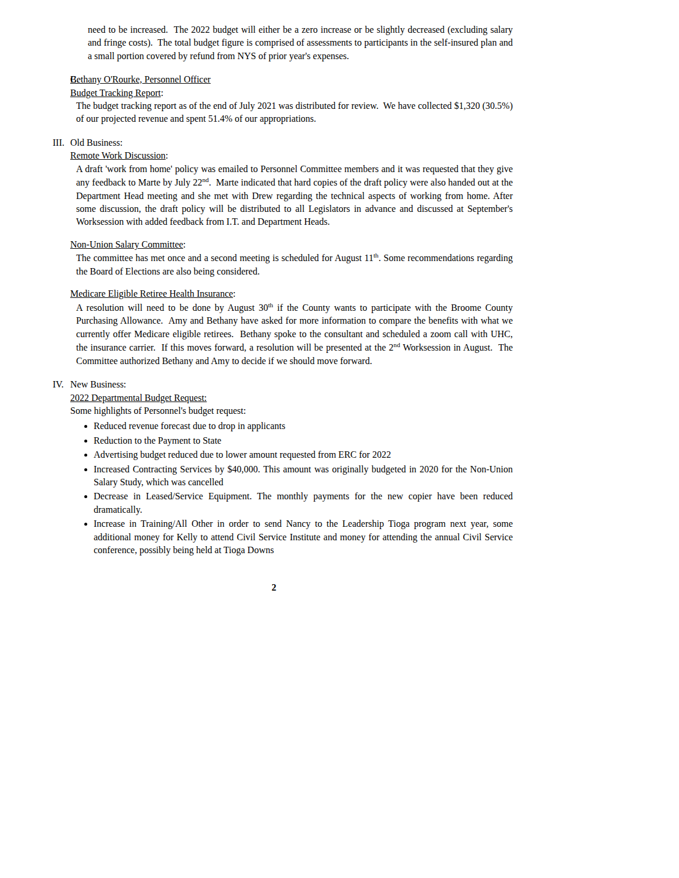need to be increased. The 2022 budget will either be a zero increase or be slightly decreased (excluding salary and fringe costs). The total budget figure is comprised of assessments to participants in the self-insured plan and a small portion covered by refund from NYS of prior year's expenses.
C.
Bethany O'Rourke, Personnel Officer
Budget Tracking Report:
The budget tracking report as of the end of July 2021 was distributed for review. We have collected $1,320 (30.5%) of our projected revenue and spent 51.4% of our appropriations.
III.
Old Business:
Remote Work Discussion:
A draft 'work from home' policy was emailed to Personnel Committee members and it was requested that they give any feedback to Marte by July 22nd. Marte indicated that hard copies of the draft policy were also handed out at the Department Head meeting and she met with Drew regarding the technical aspects of working from home. After some discussion, the draft policy will be distributed to all Legislators in advance and discussed at September's Worksession with added feedback from I.T. and Department Heads.
Non-Union Salary Committee:
The committee has met once and a second meeting is scheduled for August 11th. Some recommendations regarding the Board of Elections are also being considered.
Medicare Eligible Retiree Health Insurance:
A resolution will need to be done by August 30th if the County wants to participate with the Broome County Purchasing Allowance. Amy and Bethany have asked for more information to compare the benefits with what we currently offer Medicare eligible retirees. Bethany spoke to the consultant and scheduled a zoom call with UHC, the insurance carrier. If this moves forward, a resolution will be presented at the 2nd Worksession in August. The Committee authorized Bethany and Amy to decide if we should move forward.
IV.
New Business:
2022 Departmental Budget Request:
Some highlights of Personnel's budget request:
Reduced revenue forecast due to drop in applicants
Reduction to the Payment to State
Advertising budget reduced due to lower amount requested from ERC for 2022
Increased Contracting Services by $40,000. This amount was originally budgeted in 2020 for the Non-Union Salary Study, which was cancelled
Decrease in Leased/Service Equipment. The monthly payments for the new copier have been reduced dramatically.
Increase in Training/All Other in order to send Nancy to the Leadership Tioga program next year, some additional money for Kelly to attend Civil Service Institute and money for attending the annual Civil Service conference, possibly being held at Tioga Downs
2